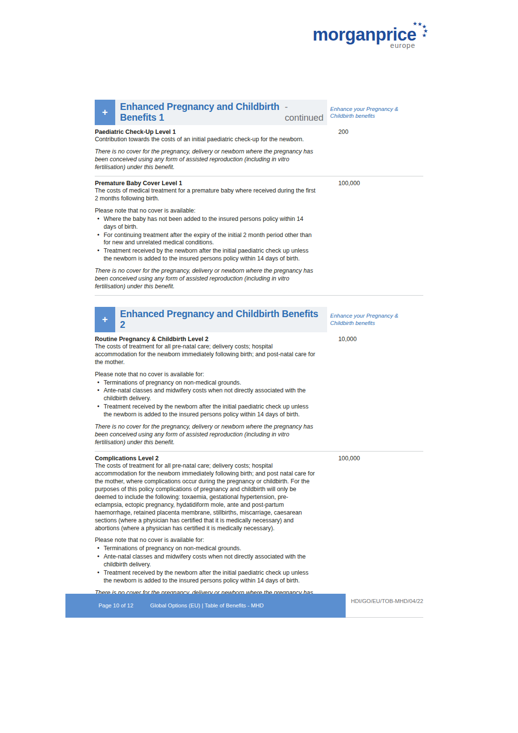★★★★★
morgan price
europe
+
Enhanced Pregnancy and Childbirth Benefits 1 - continued
Enhance your Pregnancy &
Childbirth benefits
Paediatric Check-Up Level 1
Contribution towards the costs of an initial paediatric check-up for the newborn.
There is no cover for the pregnancy, delivery or newborn where the pregnancy has been conceived using any form of assisted reproduction (including in vitro fertilisation) under this benefit.
200
Premature Baby Cover Level 1
The costs of medical treatment for a premature baby where received during the first 2 months following birth.
Please note that no cover is available:
Where the baby has not been added to the insured persons policy within 14 days of birth.
For continuing treatment after the expiry of the initial 2 month period other than for new and unrelated medical conditions.
Treatment received by the newborn after the initial paediatric check up unless the newborn is added to the insured persons policy within 14 days of birth.
There is no cover for the pregnancy, delivery or newborn where the pregnancy has been conceived using any form of assisted reproduction (including in vitro fertilisation) under this benefit.
100,000
+
Enhanced Pregnancy and Childbirth Benefits 2
Enhance your Pregnancy & Childbirth benefits
Routine Pregnancy & Childbirth Level 2
The costs of treatment for all pre-natal care; delivery costs; hospital accommodation for the newborn immediately following birth; and post-natal care for the mother.
Please note that no cover is available for:
Terminations of pregnancy on non-medical grounds.
Ante-natal classes and midwifery costs when not directly associated with the childbirth delivery.
Treatment received by the newborn after the initial paediatric check up unless the newborn is added to the insured persons policy within 14 days of birth.
There is no cover for the pregnancy, delivery or newborn where the pregnancy has been conceived using any form of assisted reproduction (including in vitro fertilisation) under this benefit.
10,000
Complications Level 2
The costs of treatment for all pre-natal care; delivery costs; hospital accommodation for the newborn immediately following birth; and post natal care for the mother, where complications occur during the pregnancy or childbirth. For the purposes of this policy complications of pregnancy and childbirth will only be deemed to include the following: toxaemia, gestational hypertension, pre-eclampsia, ectopic pregnancy, hydatidiform mole, ante and post-partum haemorrhage, retained placenta membrane, stillbirths, miscarriage, caesarean sections (where a physician has certified that it is medically necessary) and abortions (where a physician has certified it is medically necessary).
Please note that no cover is available for:
Terminations of pregnancy on non-medical grounds.
Ante-natal classes and midwifery costs when not directly associated with the childbirth delivery.
Treatment received by the newborn after the initial paediatric check up unless the newborn is added to the insured persons policy within 14 days of birth.
There is no cover for the pregnancy, delivery or newborn where the pregnancy has been conceived using any form of assisted reproduction (including in vitro fertilisation) under this benefit.
100,000
Page 10 of 12
Global Options (EU) | Table of Benefits - MHD
HDI/GO/EU/TOB-MHD/04/22